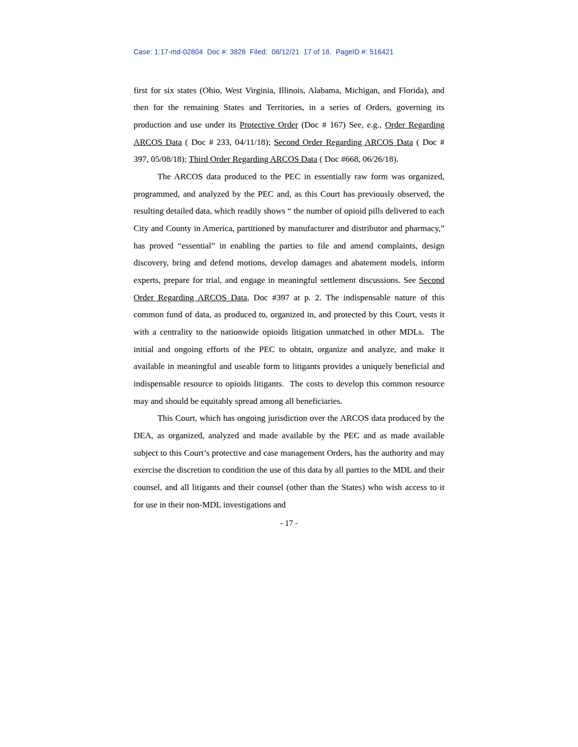Case: 1:17-md-02804 Doc #: 3828 Filed: 08/12/21 17 of 18. PageID #: 516421
first for six states (Ohio, West Virginia, Illinois, Alabama, Michigan, and Florida), and then for the remaining States and Territories, in a series of Orders, governing its production and use under its Protective Order (Doc # 167) See, e.g., Order Regarding ARCOS Data ( Doc # 233, 04/11/18); Second Order Regarding ARCOS Data ( Doc # 397, 05/08/18); Third Order Regarding ARCOS Data ( Doc #668, 06/26/18).
The ARCOS data produced to the PEC in essentially raw form was organized, programmed, and analyzed by the PEC and, as this Court has previously observed, the resulting detailed data, which readily shows “ the number of opioid pills delivered to each City and County in America, partitioned by manufacturer and distributor and pharmacy,” has proved “essential” in enabling the parties to file and amend complaints, design discovery, bring and defend motions, develop damages and abatement models, inform experts, prepare for trial, and engage in meaningful settlement discussions. See Second Order Regarding ARCOS Data, Doc #397 at p. 2. The indispensable nature of this common fund of data, as produced to, organized in, and protected by this Court, vests it with a centrality to the nationwide opioids litigation unmatched in other MDLs. The initial and ongoing efforts of the PEC to obtain, organize and analyze, and make it available in meaningful and useable form to litigants provides a uniquely beneficial and indispensable resource to opioids litigants. The costs to develop this common resource may and should be equitably spread among all beneficiaries.
This Court, which has ongoing jurisdiction over the ARCOS data produced by the DEA, as organized, analyzed and made available by the PEC and as made available subject to this Court’s protective and case management Orders, has the authority and may exercise the discretion to condition the use of this data by all parties to the MDL and their counsel, and all litigants and their counsel (other than the States) who wish access to it for use in their non-MDL investigations and
- 17 -